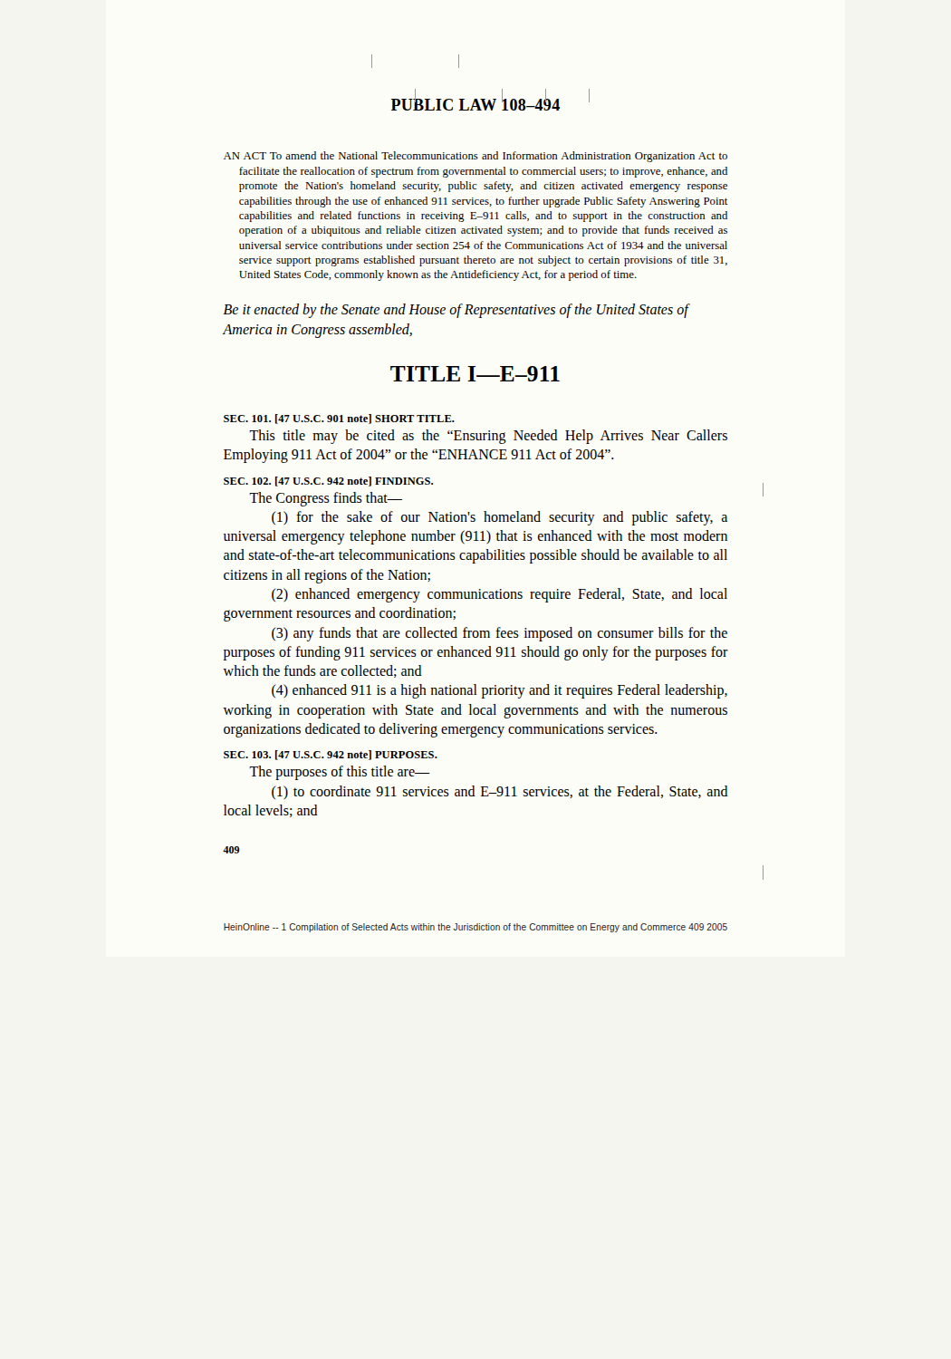PUBLIC LAW 108–494
AN ACT To amend the National Telecommunications and Information Administration Organization Act to facilitate the reallocation of spectrum from governmental to commercial users; to improve, enhance, and promote the Nation's homeland security, public safety, and citizen activated emergency response capabilities through the use of enhanced 911 services, to further upgrade Public Safety Answering Point capabilities and related functions in receiving E–911 calls, and to support in the construction and operation of a ubiquitous and reliable citizen activated system; and to provide that funds received as universal service contributions under section 254 of the Communications Act of 1934 and the universal service support programs established pursuant thereto are not subject to certain provisions of title 31, United States Code, commonly known as the Antideficiency Act, for a period of time.
Be it enacted by the Senate and House of Representatives of the United States of America in Congress assembled,
TITLE I—E–911
SEC. 101. [47 U.S.C. 901 note] SHORT TITLE.
This title may be cited as the “Ensuring Needed Help Arrives Near Callers Employing 911 Act of 2004” or the “ENHANCE 911 Act of 2004”.
SEC. 102. [47 U.S.C. 942 note] FINDINGS.
The Congress finds that—
(1) for the sake of our Nation's homeland security and public safety, a universal emergency telephone number (911) that is enhanced with the most modern and state-of-the-art telecommunications capabilities possible should be available to all citizens in all regions of the Nation;
(2) enhanced emergency communications require Federal, State, and local government resources and coordination;
(3) any funds that are collected from fees imposed on consumer bills for the purposes of funding 911 services or enhanced 911 should go only for the purposes for which the funds are collected; and
(4) enhanced 911 is a high national priority and it requires Federal leadership, working in cooperation with State and local governments and with the numerous organizations dedicated to delivering emergency communications services.
SEC. 103. [47 U.S.C. 942 note] PURPOSES.
The purposes of this title are—
(1) to coordinate 911 services and E–911 services, at the Federal, State, and local levels; and
409
HeinOnline -- 1 Compilation of Selected Acts within the Jurisdiction of the Committee on Energy and Commerce 409 2005